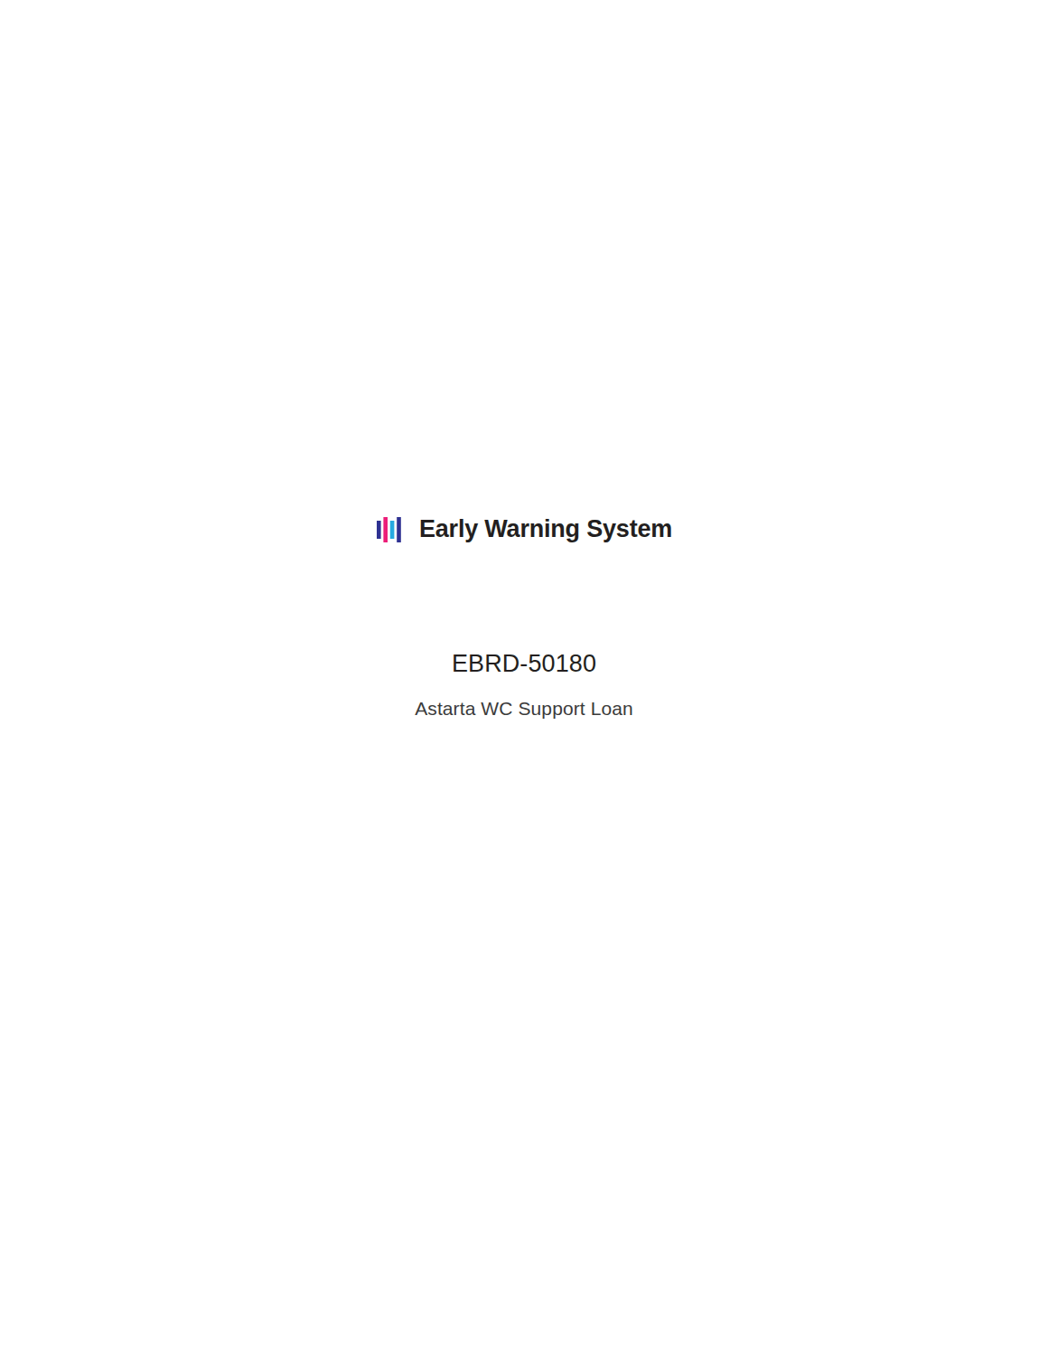Early Warning System
EBRD-50180
Astarta WC Support Loan